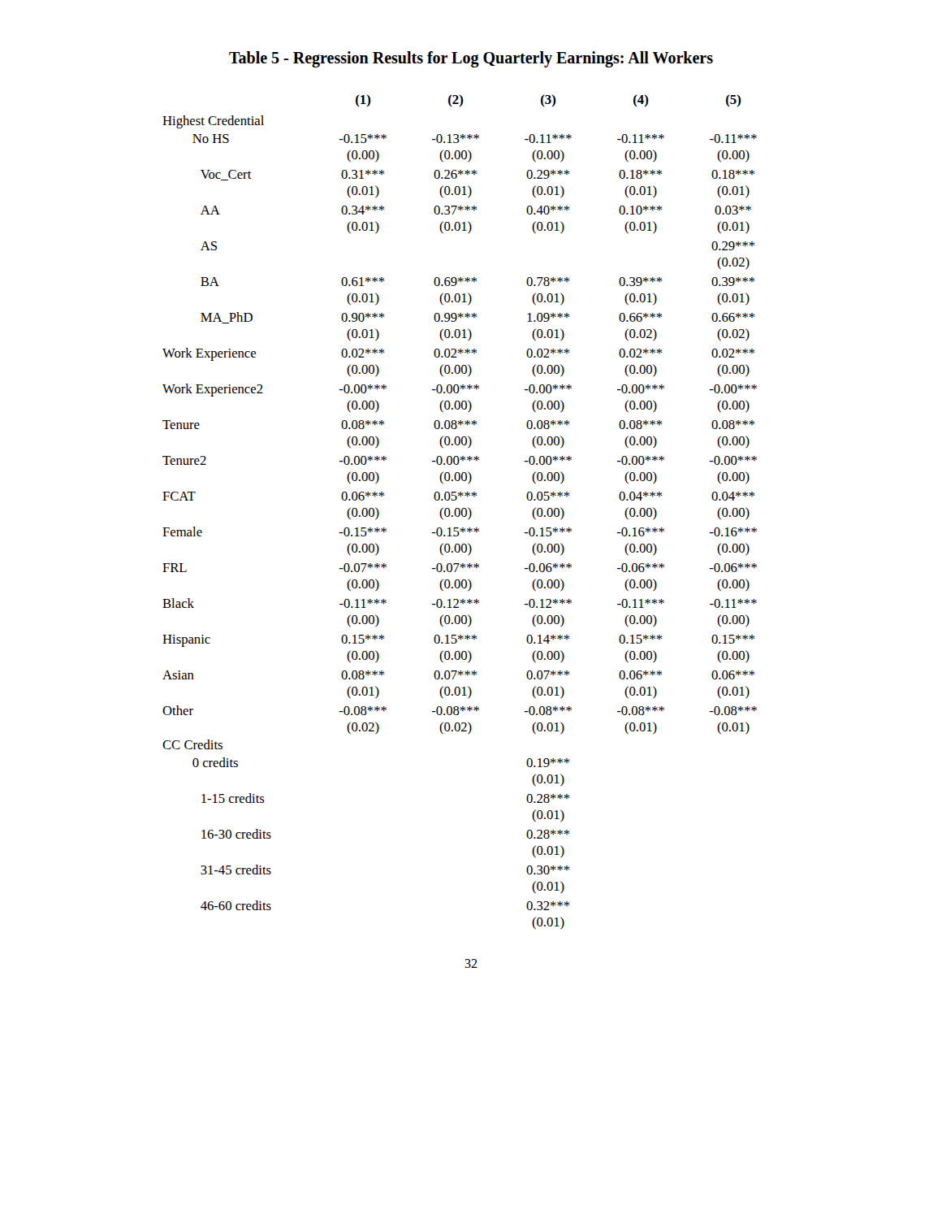Table 5 - Regression Results for Log Quarterly Earnings: All Workers
| | (1) | (2) | (3) | (4) | (5) |
| --- | --- | --- | --- | --- | --- |
| Highest Credential | | | | | |
| No HS | -0.15*** | -0.13*** | -0.11*** | -0.11*** | -0.11*** |
| | (0.00) | (0.00) | (0.00) | (0.00) | (0.00) |
| Voc_Cert | 0.31*** | 0.26*** | 0.29*** | 0.18*** | 0.18*** |
| | (0.01) | (0.01) | (0.01) | (0.01) | (0.01) |
| AA | 0.34*** | 0.37*** | 0.40*** | 0.10*** | 0.03** |
| | (0.01) | (0.01) | (0.01) | (0.01) | (0.01) |
| AS | | | | | 0.29*** |
| | | | | | (0.02) |
| BA | 0.61*** | 0.69*** | 0.78*** | 0.39*** | 0.39*** |
| | (0.01) | (0.01) | (0.01) | (0.01) | (0.01) |
| MA_PhD | 0.90*** | 0.99*** | 1.09*** | 0.66*** | 0.66*** |
| | (0.01) | (0.01) | (0.01) | (0.02) | (0.02) |
| Work Experience | 0.02*** | 0.02*** | 0.02*** | 0.02*** | 0.02*** |
| | (0.00) | (0.00) | (0.00) | (0.00) | (0.00) |
| Work Experience2 | -0.00*** | -0.00*** | -0.00*** | -0.00*** | -0.00*** |
| | (0.00) | (0.00) | (0.00) | (0.00) | (0.00) |
| Tenure | 0.08*** | 0.08*** | 0.08*** | 0.08*** | 0.08*** |
| | (0.00) | (0.00) | (0.00) | (0.00) | (0.00) |
| Tenure2 | -0.00*** | -0.00*** | -0.00*** | -0.00*** | -0.00*** |
| | (0.00) | (0.00) | (0.00) | (0.00) | (0.00) |
| FCAT | 0.06*** | 0.05*** | 0.05*** | 0.04*** | 0.04*** |
| | (0.00) | (0.00) | (0.00) | (0.00) | (0.00) |
| Female | -0.15*** | -0.15*** | -0.15*** | -0.16*** | -0.16*** |
| | (0.00) | (0.00) | (0.00) | (0.00) | (0.00) |
| FRL | -0.07*** | -0.07*** | -0.06*** | -0.06*** | -0.06*** |
| | (0.00) | (0.00) | (0.00) | (0.00) | (0.00) |
| Black | -0.11*** | -0.12*** | -0.12*** | -0.11*** | -0.11*** |
| | (0.00) | (0.00) | (0.00) | (0.00) | (0.00) |
| Hispanic | 0.15*** | 0.15*** | 0.14*** | 0.15*** | 0.15*** |
| | (0.00) | (0.00) | (0.00) | (0.00) | (0.00) |
| Asian | 0.08*** | 0.07*** | 0.07*** | 0.06*** | 0.06*** |
| | (0.01) | (0.01) | (0.01) | (0.01) | (0.01) |
| Other | -0.08*** | -0.08*** | -0.08*** | -0.08*** | -0.08*** |
| | (0.02) | (0.02) | (0.01) | (0.01) | (0.01) |
| CC Credits | | | | | |
| 0 credits | | | 0.19*** | | |
| | | | (0.01) | | |
| 1-15 credits | | | 0.28*** | | |
| | | | (0.01) | | |
| 16-30 credits | | | 0.28*** | | |
| | | | (0.01) | | |
| 31-45 credits | | | 0.30*** | | |
| | | | (0.01) | | |
| 46-60 credits | | | 0.32*** | | |
| | | | (0.01) | | |
32